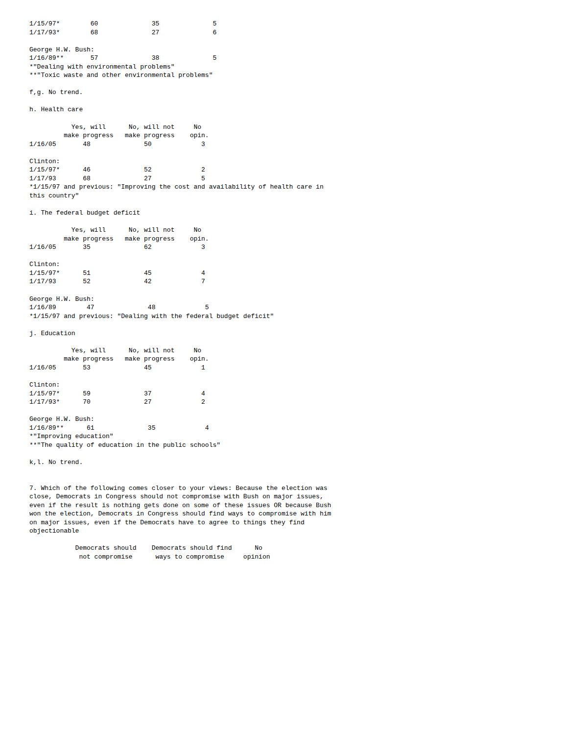1/15/97*        60              35              5
1/17/93*        68              27              6

George H.W. Bush:
1/16/89**       57              38              5
*"Dealing with environmental problems"
**"Toxic waste and other environmental problems"

f,g. No trend.

h. Health care

           Yes, will      No, will not     No
         make progress   make progress    opin.
1/16/05       48              50             3

Clinton:
1/15/97*      46              52             2
1/17/93       68              27             5
*1/15/97 and previous: "Improving the cost and availability of health care in
this country"

i. The federal budget deficit

           Yes, will      No, will not     No
         make progress   make progress    opin.
1/16/05       35              62             3

Clinton:
1/15/97*      51              45             4
1/17/93       52              42             7

George H.W. Bush:
1/16/89        47              48             5
*1/15/97 and previous: "Dealing with the federal budget deficit"

j. Education

           Yes, will      No, will not     No
         make progress   make progress    opin.
1/16/05       53              45             1

Clinton:
1/15/97*      59              37             4
1/17/93*      70              27             2

George H.W. Bush:
1/16/89**      61              35             4
*"Improving education"
**"The quality of education in the public schools"

k,l. No trend.


7. Which of the following comes closer to your views: Because the election was
close, Democrats in Congress should not compromise with Bush on major issues,
even if the result is nothing gets done on some of these issues OR because Bush
won the election, Democrats in Congress should find ways to compromise with him
on major issues, even if the Democrats have to agree to things they find
objectionable

            Democrats should    Democrats should find      No
             not compromise      ways to compromise     opinion